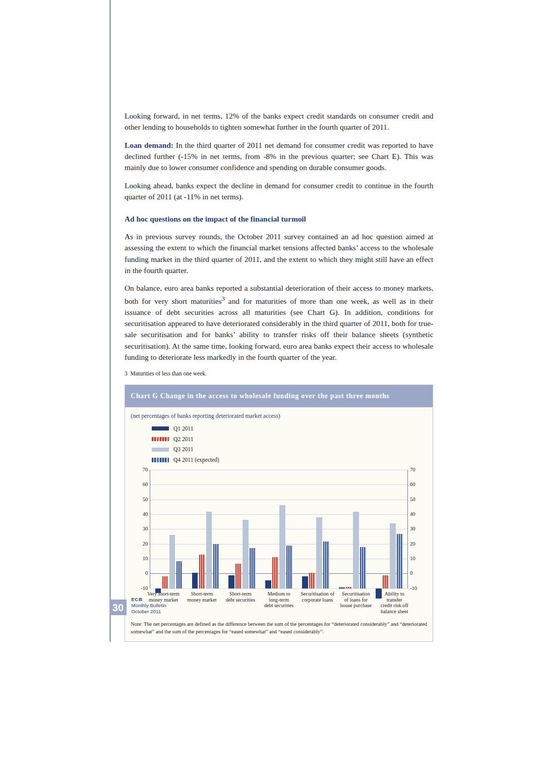Looking forward, in net terms, 12% of the banks expect credit standards on consumer credit and other lending to households to tighten somewhat further in the fourth quarter of 2011.
Loan demand: In the third quarter of 2011 net demand for consumer credit was reported to have declined further (-15% in net terms, from -8% in the previous quarter; see Chart E). This was mainly due to lower consumer confidence and spending on durable consumer goods.
Looking ahead, banks expect the decline in demand for consumer credit to continue in the fourth quarter of 2011 (at -11% in net terms).
Ad hoc questions on the impact of the financial turmoil
As in previous survey rounds, the October 2011 survey contained an ad hoc question aimed at assessing the extent to which the financial market tensions affected banks’ access to the wholesale funding market in the third quarter of 2011, and the extent to which they might still have an effect in the fourth quarter.
On balance, euro area banks reported a substantial deterioration of their access to money markets, both for very short maturities3 and for maturities of more than one week, as well as in their issuance of debt securities across all maturities (see Chart G). In addition, conditions for securitisation appeared to have deteriorated considerably in the third quarter of 2011, both for true-sale securitisation and for banks’ ability to transfer risks off their balance sheets (synthetic securitisation). At the same time, looking forward, euro area banks expect their access to wholesale funding to deteriorate less markedly in the fourth quarter of the year.
3 Maturities of less than one week.
Chart G Change in the access to wholesale funding over the past three months
(net percentages of banks reporting deteriorated market access)
Q1 2011
Q2 2011
Q3 2011
Q4 2011 (expected)
70
70
60
60
50
50
40
40
30
30
20
20
10
10
0
0
-10
-10
Very short-term
money market
Short-term
money market
Short-term
debt securities
Medium to
long-term
debt securities
Securitisation of
corporate loans
Securitisation
of loans for
house purchase
Ability to transfer
credit risk off
balance sheet
Note: The net percentages are defined as the difference between the sum of the percentages for “deteriorated considerably” and “deteriorated somewhat” and the sum of the percentages for “eased somewhat” and “eased considerably”.
30
ECB
Monthly Bulletin
October 2011